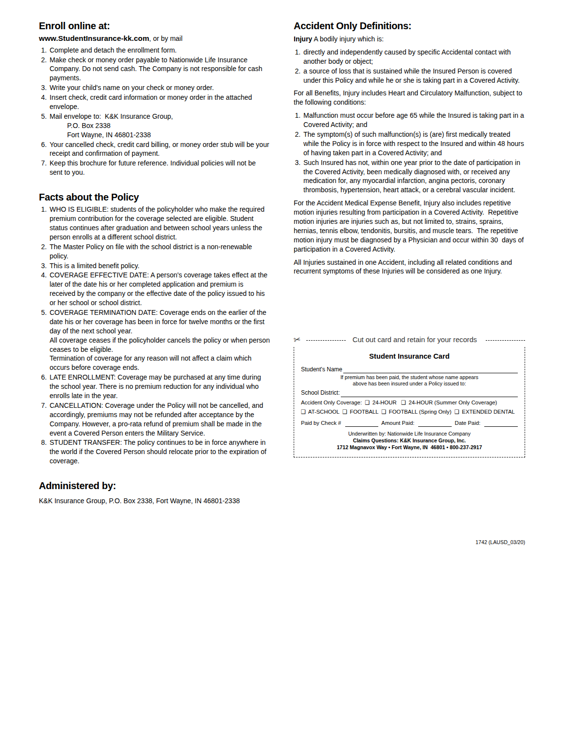Enroll online at:
www.StudentInsurance-kk.com, or by mail
Complete and detach the enrollment form.
Make check or money order payable to Nationwide Life Insurance Company. Do not send cash. The Company is not responsible for cash payments.
Write your child's name on your check or money order.
Insert check, credit card information or money order in the attached envelope.
Mail envelope to: K&K Insurance Group,
P.O. Box 2338
Fort Wayne, IN 46801-2338
Your cancelled check, credit card billing, or money order stub will be your receipt and confirmation of payment.
Keep this brochure for future reference. Individual policies will not be sent to you.
Facts about the Policy
WHO IS ELIGIBLE: students of the policyholder who make the required premium contribution for the coverage selected are eligible. Student status continues after graduation and between school years unless the person enrolls at a different school district.
The Master Policy on file with the school district is a non-renewable policy.
This is a limited benefit policy.
COVERAGE EFFECTIVE DATE: A person's coverage takes effect at the later of the date his or her completed application and premium is received by the company or the effective date of the policy issued to his or her school or school district.
COVERAGE TERMINATION DATE: Coverage ends on the earlier of the date his or her coverage has been in force for twelve months or the first day of the next school year.
All coverage ceases if the policyholder cancels the policy or when person ceases to be eligible.
Termination of coverage for any reason will not affect a claim which occurs before coverage ends.
LATE ENROLLMENT: Coverage may be purchased at any time during the school year. There is no premium reduction for any individual who enrolls late in the year.
CANCELLATION: Coverage under the Policy will not be cancelled, and accordingly, premiums may not be refunded after acceptance by the Company. However, a pro-rata refund of premium shall be made in the event a Covered Person enters the Military Service.
STUDENT TRANSFER: The policy continues to be in force anywhere in the world if the Covered Person should relocate prior to the expiration of coverage.
Administered by:
K&K Insurance Group, P.O. Box 2338, Fort Wayne, IN 46801-2338
Accident Only Definitions:
Injury A bodily injury which is:
directly and independently caused by specific Accidental contact with another body or object;
a source of loss that is sustained while the Insured Person is covered under this Policy and while he or she is taking part in a Covered Activity.
For all Benefits, Injury includes Heart and Circulatory Malfunction, subject to the following conditions:
Malfunction must occur before age 65 while the Insured is taking part in a Covered Activity; and
The symptom(s) of such malfunction(s) is (are) first medically treated while the Policy is in force with respect to the Insured and within 48 hours of having taken part in a Covered Activity; and
Such Insured has not, within one year prior to the date of participation in the Covered Activity, been medically diagnosed with, or received any medication for, any myocardial infarction, angina pectoris, coronary thrombosis, hypertension, heart attack, or a cerebral vascular incident.
For the Accident Medical Expense Benefit, Injury also includes repetitive motion injuries resulting from participation in a Covered Activity. Repetitive motion injuries are injuries such as, but not limited to, strains, sprains, hernias, tennis elbow, tendonitis, bursitis, and muscle tears. The repetitive motion injury must be diagnosed by a Physician and occur within 30 days of participation in a Covered Activity.
All Injuries sustained in one Accident, including all related conditions and recurrent symptoms of these Injuries will be considered as one Injury.
✂ Cut out card and retain for your records
Student Insurance Card
Student's Name
If premium has been paid, the student whose name appears
above has been insured under a Policy issued to:
School District:
Accident Only Coverage: ❑ 24-HOUR ❑ 24-HOUR (Summer Only Coverage)
❑ AT-SCHOOL ❑ FOOTBALL ❑ FOOTBALL (Spring Only) ❑ EXTENDED DENTAL
Paid by Check # Amount Paid: Date Paid:
Underwritten by: Nationwide Life Insurance Company
Claims Questions: K&K Insurance Group, Inc.
1712 Magnavox Way • Fort Wayne, IN 46801 • 800-237-2917
1742 (LAUSD_03/20)